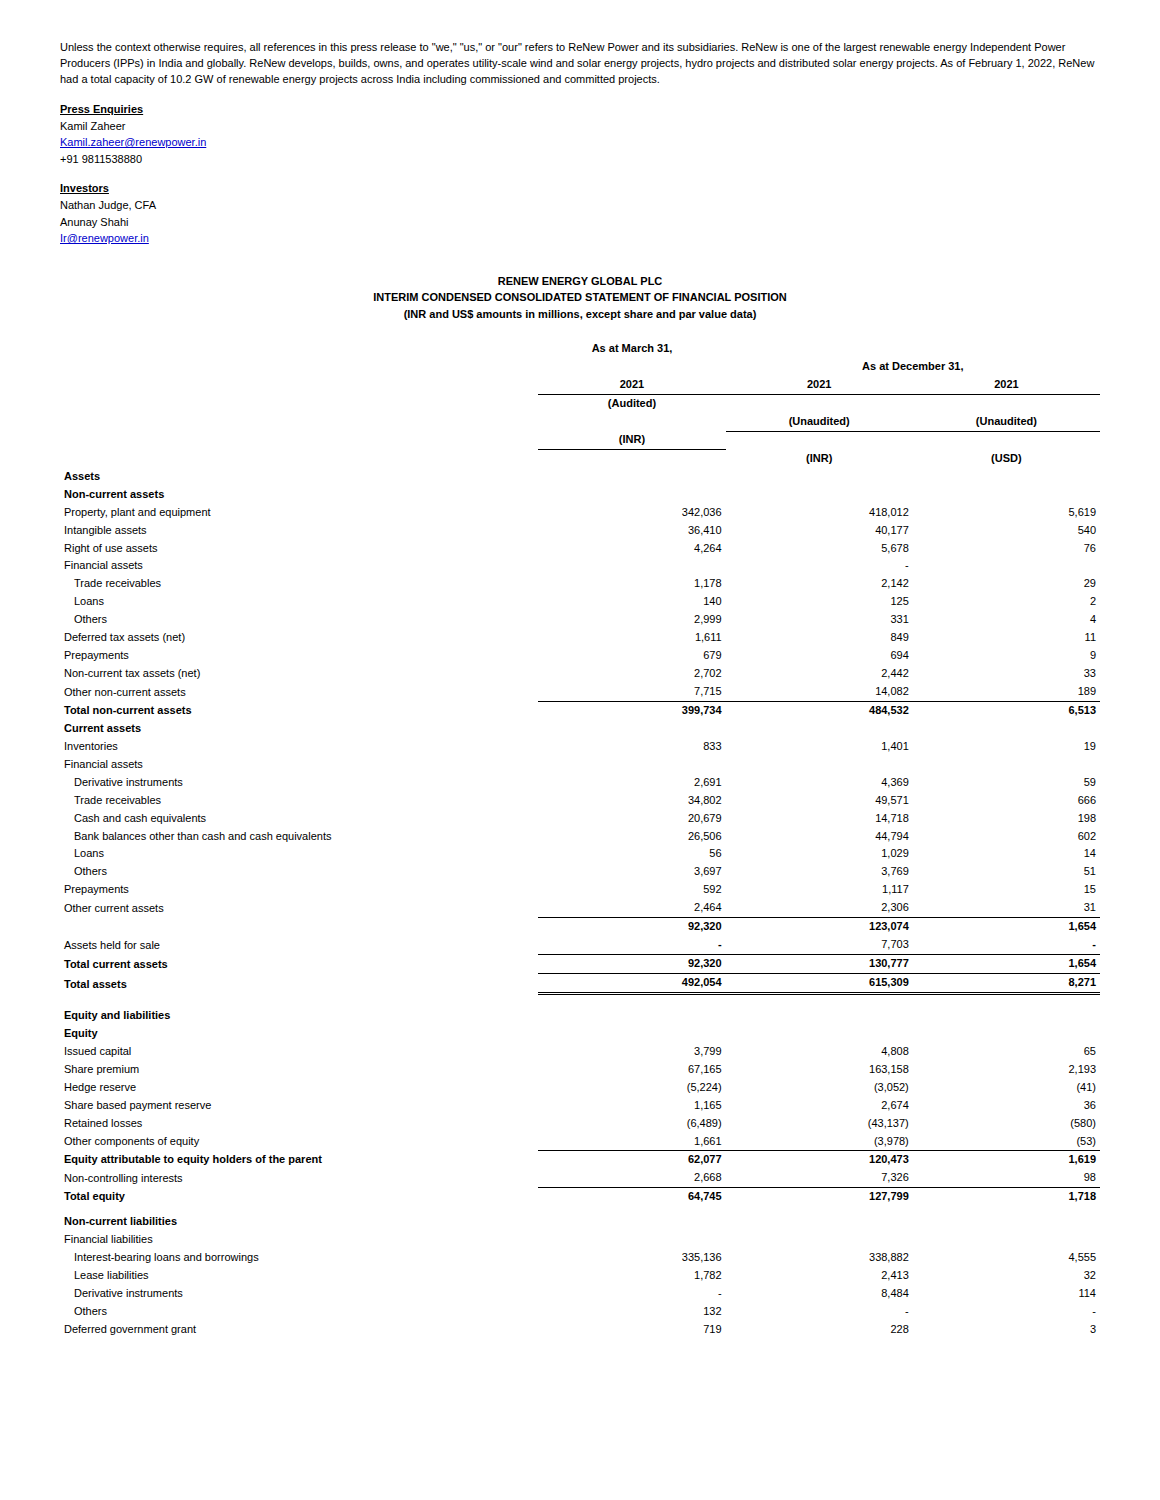Unless the context otherwise requires, all references in this press release to "we," "us," or "our" refers to ReNew Power and its subsidiaries. ReNew is one of the largest renewable energy Independent Power Producers (IPPs) in India and globally. ReNew develops, builds, owns, and operates utility-scale wind and solar energy projects, hydro projects and distributed solar energy projects. As of February 1, 2022, ReNew had a total capacity of 10.2 GW of renewable energy projects across India including commissioned and committed projects.
Press Enquiries
Kamil Zaheer
Kamil.zaheer@renewpower.in
+91 9811538880
Investors
Nathan Judge, CFA
Anunay Shahi
Ir@renewpower.in
RENEW ENERGY GLOBAL PLC
INTERIM CONDENSED CONSOLIDATED STATEMENT OF FINANCIAL POSITION
(INR and US$ amounts in millions, except share and par value data)
| | As at March 31, | | |
| | | As at December 31, |
| | 2021 | 2021 | 2021 |
| | (Audited) | | |
| | | (Unaudited) | (Unaudited) |
| | (INR) | | |
| | | (INR) | (USD) |
| Assets | | | |
| Non-current assets | | | |
| Property, plant and equipment | 342,036 | 418,012 | 5,619 |
| Intangible assets | 36,410 | 40,177 | 540 |
| Right of use assets | 4,264 | 5,678 | 76 |
| Financial assets | | - | |
| Trade receivables | 1,178 | 2,142 | 29 |
| Loans | 140 | 125 | 2 |
| Others | 2,999 | 331 | 4 |
| Deferred tax assets (net) | 1,611 | 849 | 11 |
| Prepayments | 679 | 694 | 9 |
| Non-current tax assets (net) | 2,702 | 2,442 | 33 |
| Other non-current assets | 7,715 | 14,082 | 189 |
| Total non-current assets | 399,734 | 484,532 | 6,513 |
| Current assets | | | |
| Inventories | 833 | 1,401 | 19 |
| Financial assets | | | |
| Derivative instruments | 2,691 | 4,369 | 59 |
| Trade receivables | 34,802 | 49,571 | 666 |
| Cash and cash equivalents | 20,679 | 14,718 | 198 |
| Bank balances other than cash and cash equivalents | 26,506 | 44,794 | 602 |
| Loans | 56 | 1,029 | 14 |
| Others | 3,697 | 3,769 | 51 |
| Prepayments | 592 | 1,117 | 15 |
| Other current assets | 2,464 | 2,306 | 31 |
| | 92,320 | 123,074 | 1,654 |
| Assets held for sale | - | 7,703 | - |
| Total current assets | 92,320 | 130,777 | 1,654 |
| Total assets | 492,054 | 615,309 | 8,271 |
| Equity and liabilities | | | |
| Equity | | | |
| Issued capital | 3,799 | 4,808 | 65 |
| Share premium | 67,165 | 163,158 | 2,193 |
| Hedge reserve | (5,224) | (3,052) | (41) |
| Share based payment reserve | 1,165 | 2,674 | 36 |
| Retained losses | (6,489) | (43,137) | (580) |
| Other components of equity | 1,661 | (3,978) | (53) |
| Equity attributable to equity holders of the parent | 62,077 | 120,473 | 1,619 |
| Non-controlling interests | 2,668 | 7,326 | 98 |
| Total equity | 64,745 | 127,799 | 1,718 |
| Non-current liabilities | | | |
| Financial liabilities | | | |
| Interest-bearing loans and borrowings | 335,136 | 338,882 | 4,555 |
| Lease liabilities | 1,782 | 2,413 | 32 |
| Derivative instruments | - | 8,484 | 114 |
| Others | 132 | - | - |
| Deferred government grant | 719 | 228 | 3 |